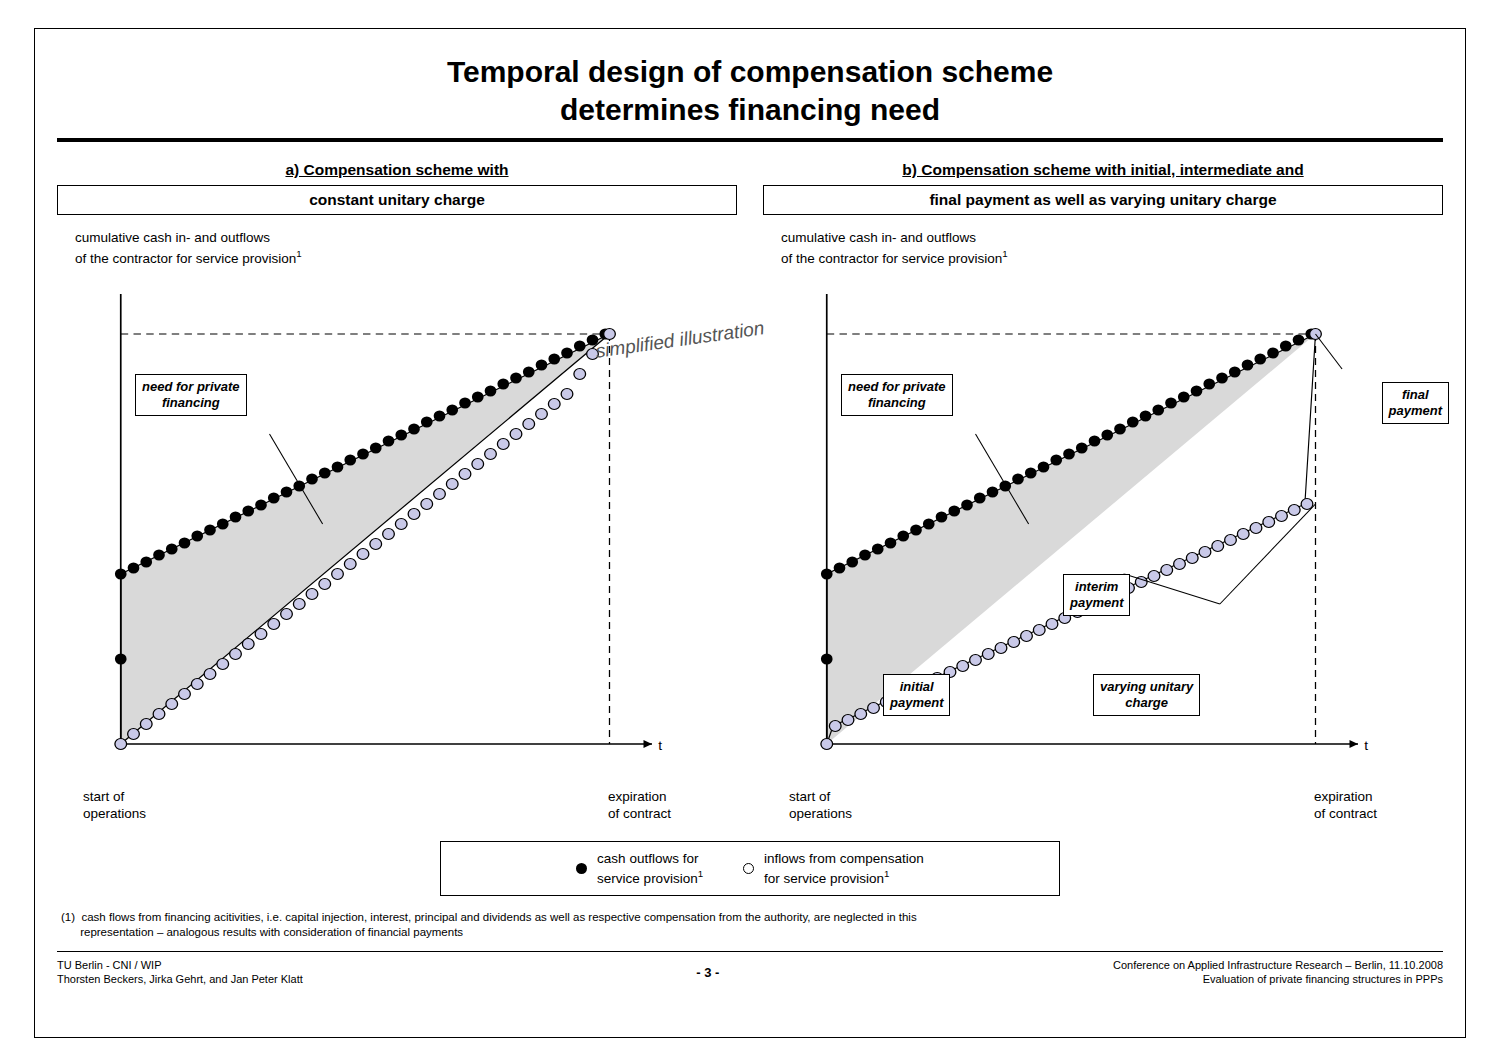Temporal design of compensation scheme
determines financing need
a) Compensation scheme with
constant unitary charge
cumulative cash in- and outflows
of the contractor for service provision1
t
need for private
financing
start of
operations expiration
of contract
b) Compensation scheme with initial, intermediate and
final payment as well as varying unitary charge
cumulative cash in- and outflows
of the contractor for service provision1
t
need for private
financing
final
payment
interim
payment
initial
payment
varying unitary
charge
start of
operations expiration
of contract
simplified illustration
cash outflows for
service provision1
inflows from compensation
for service provision1
(1) cash flows from financing acitivities, i.e. capital injection, interest, principal and dividends as well as respective compensation from the authority, are neglected in this
representation – analogous results with consideration of financial payments
TU Berlin - CNI / WIP
Thorsten Beckers, Jirka Gehrt, and Jan Peter Klatt
- 3 -
Conference on Applied Infrastructure Research – Berlin, 11.10.2008
Evaluation of private financing structures in PPPs